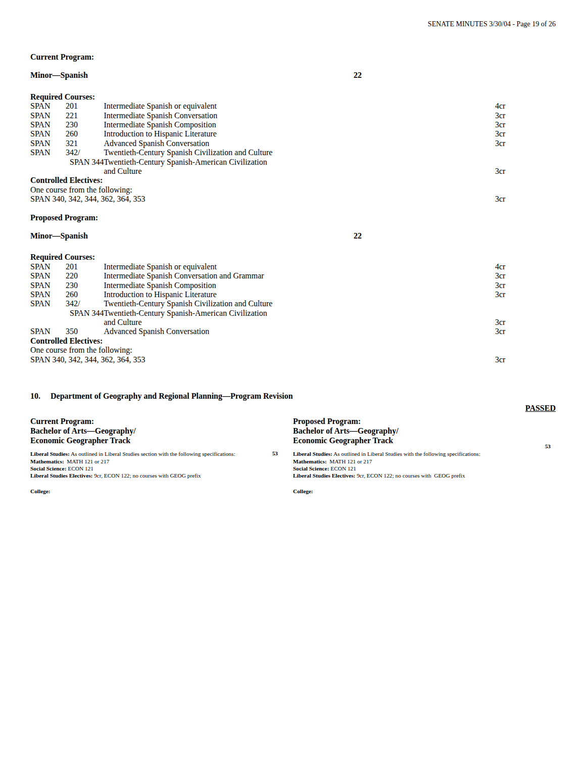SENATE MINUTES 3/30/04 - Page 19 of 26
Current Program:
Minor—Spanish 22
Required Courses:
| SPAN | 201 | Intermediate Spanish or equivalent | 4cr |
| SPAN | 221 | Intermediate Spanish Conversation | 3cr |
| SPAN | 230 | Intermediate Spanish Composition | 3cr |
| SPAN | 260 | Introduction to Hispanic Literature | 3cr |
| SPAN | 321 | Advanced Spanish Conversation | 3cr |
| SPAN | 342/ | Twentieth-Century Spanish Civilization and Culture | |
| | SPAN 344 | Twentieth-Century Spanish-American Civilization | |
| | | and Culture | 3cr |
Controlled Electives:
One course from the following:
| SPAN 340, 342, 344, 362, 364, 353 | 3cr |
Proposed Program:
Minor—Spanish 22
Required Courses:
| SPAN | 201 | Intermediate Spanish or equivalent | 4cr |
| SPAN | 220 | Intermediate Spanish Conversation and Grammar | 3cr |
| SPAN | 230 | Intermediate Spanish Composition | 3cr |
| SPAN | 260 | Introduction to Hispanic Literature | 3cr |
| SPAN | 342/ | Twentieth-Century Spanish Civilization and Culture | |
| | SPAN 344 | Twentieth-Century Spanish-American Civilization | |
| | | and Culture | 3cr |
| SPAN | 350 | Advanced Spanish Conversation | 3cr |
Controlled Electives:
One course from the following:
| SPAN 340, 342, 344, 362, 364, 353 | 3cr |
10. Department of Geography and Regional Planning—Program Revision
PASSED
| Current Program: Bachelor of Arts—Geography/ Economic Geographer Track | Proposed Program: Bachelor of Arts—Geography/ Economic Geographer Track |
| 53 Liberal Studies: As outlined in Liberal Studies section with the following specifications: Mathematics: MATH 121 or 217 Social Science: ECON 121 Liberal Studies Electives: 9cr, ECON 122; no courses with GEOG prefix College: | 53 Liberal Studies: As outlined in Liberal Studies with the following specifications: Mathematics: MATH 121 or 217 Social Science: ECON 121 Liberal Studies Electives: 9cr, ECON 122; no courses with GEOG prefix College: |